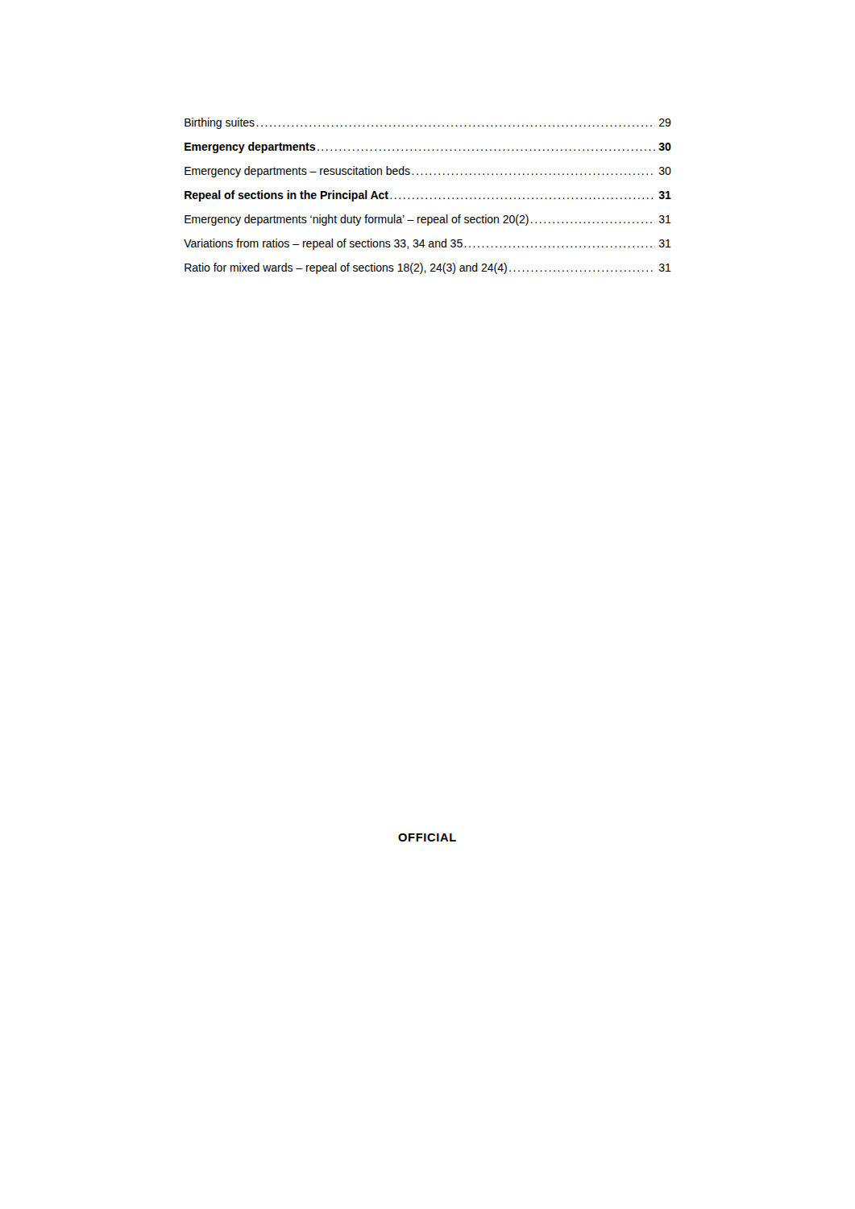Birthing suites ........................................................................................................................................... 29
Emergency departments ..................................................................................................................... 30
Emergency departments – resuscitation beds .......................................................................................... 30
Repeal of sections in the Principal Act ................................................................................................ 31
Emergency departments ‘night duty formula’ – repeal of section 20(2) .................................................... 31
Variations from ratios – repeal of sections 33, 34 and 35 ......................................................................... 31
Ratio for mixed wards – repeal of sections 18(2), 24(3) and 24(4) ........................................................... 31
OFFICIAL